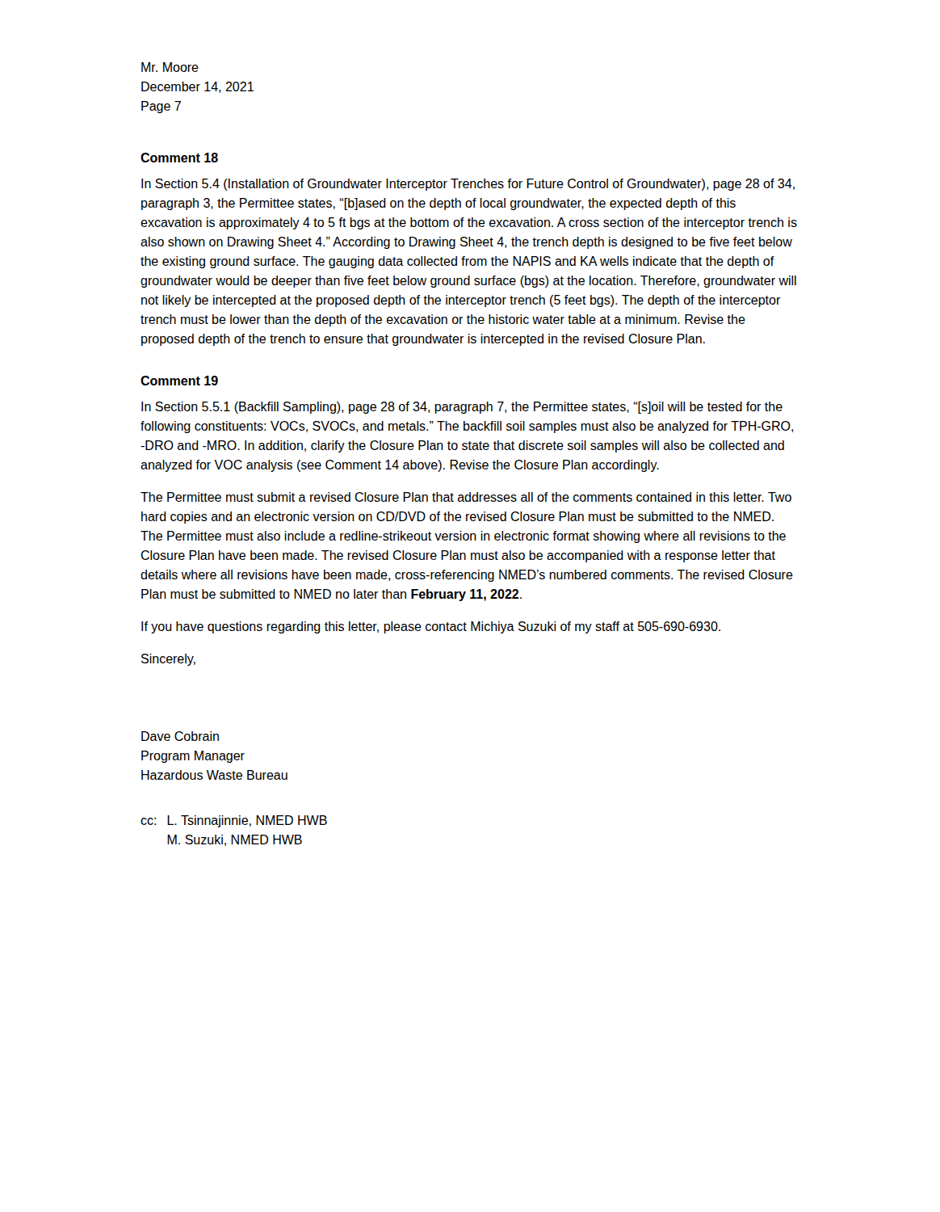Mr. Moore
December 14, 2021
Page 7
Comment 18
In Section 5.4 (Installation of Groundwater Interceptor Trenches for Future Control of Groundwater), page 28 of 34, paragraph 3, the Permittee states, “[b]ased on the depth of local groundwater, the expected depth of this excavation is approximately 4 to 5 ft bgs at the bottom of the excavation. A cross section of the interceptor trench is also shown on Drawing Sheet 4.” According to Drawing Sheet 4, the trench depth is designed to be five feet below the existing ground surface. The gauging data collected from the NAPIS and KA wells indicate that the depth of groundwater would be deeper than five feet below ground surface (bgs) at the location. Therefore, groundwater will not likely be intercepted at the proposed depth of the interceptor trench (5 feet bgs). The depth of the interceptor trench must be lower than the depth of the excavation or the historic water table at a minimum. Revise the proposed depth of the trench to ensure that groundwater is intercepted in the revised Closure Plan.
Comment 19
In Section 5.5.1 (Backfill Sampling), page 28 of 34, paragraph 7, the Permittee states, “[s]oil will be tested for the following constituents: VOCs, SVOCs, and metals.” The backfill soil samples must also be analyzed for TPH-GRO, -DRO and -MRO. In addition, clarify the Closure Plan to state that discrete soil samples will also be collected and analyzed for VOC analysis (see Comment 14 above). Revise the Closure Plan accordingly.
The Permittee must submit a revised Closure Plan that addresses all of the comments contained in this letter. Two hard copies and an electronic version on CD/DVD of the revised Closure Plan must be submitted to the NMED. The Permittee must also include a redline-strikeout version in electronic format showing where all revisions to the Closure Plan have been made. The revised Closure Plan must also be accompanied with a response letter that details where all revisions have been made, cross-referencing NMED’s numbered comments. The revised Closure Plan must be submitted to NMED no later than February 11, 2022.
If you have questions regarding this letter, please contact Michiya Suzuki of my staff at 505-690-6930.
Sincerely,
​
Dave Cobrain
Program Manager
Hazardous Waste Bureau
| cc: | L. Tsinnajinnie, NMED HWB |
| | M. Suzuki, NMED HWB |